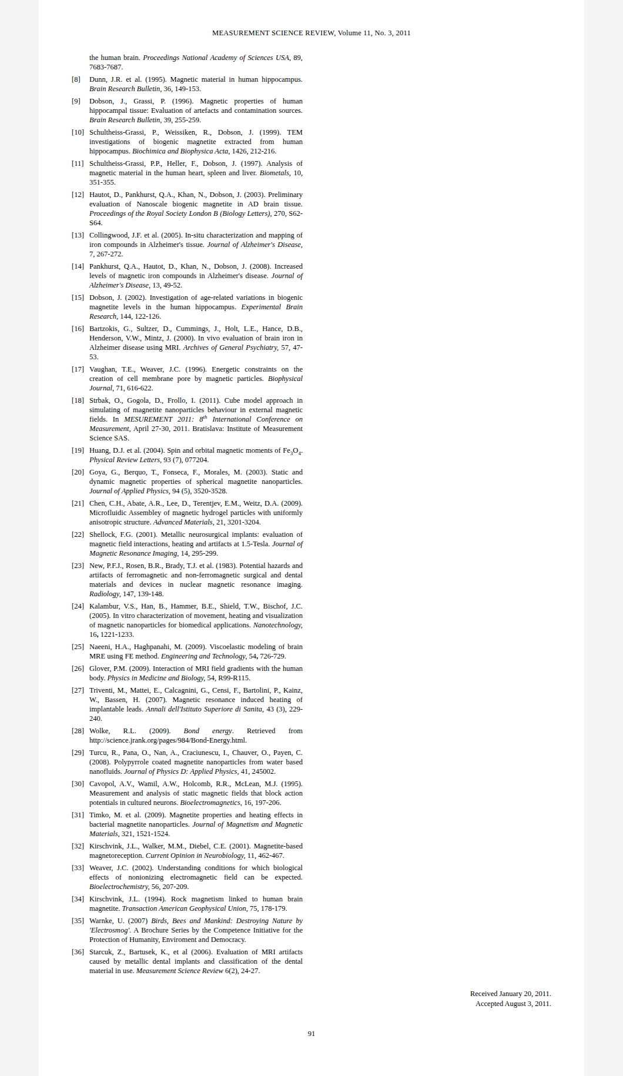MEASUREMENT SCIENCE REVIEW, Volume 11, No. 3, 2011
the human brain. Proceedings National Academy of Sciences USA, 89, 7683-7687.
[8] Dunn, J.R. et al. (1995). Magnetic material in human hippocampus. Brain Research Bulletin, 36, 149-153.
[9] Dobson, J., Grassi, P. (1996). Magnetic properties of human hippocampal tissue: Evaluation of artefacts and contamination sources. Brain Research Bulletin, 39, 255-259.
[10] Schultheiss-Grassi, P., Weissiken, R., Dobson, J. (1999). TEM investigations of biogenic magnetite extracted from human hippocampus. Biochimica and Biophysica Acta, 1426, 212-216.
[11] Schultheiss-Grassi, P.P., Heller, F., Dobson, J. (1997). Analysis of magnetic material in the human heart, spleen and liver. Biometals, 10, 351-355.
[12] Hautot, D., Pankhurst, Q.A., Khan, N., Dobson, J. (2003). Preliminary evaluation of Nanoscale biogenic magnetite in AD brain tissue. Proceedings of the Royal Society London B (Biology Letters), 270, S62-S64.
[13] Collingwood, J.F. et al. (2005). In-situ characterization and mapping of iron compounds in Alzheimer's tissue. Journal of Alzheimer's Disease, 7, 267-272.
[14] Pankhurst, Q.A., Hautot, D., Khan, N., Dobson, J. (2008). Increased levels of magnetic iron compounds in Alzheimer's disease. Journal of Alzheimer's Disease, 13, 49-52.
[15] Dobson, J. (2002). Investigation of age-related variations in biogenic magnetite levels in the human hippocampus. Experimental Brain Research, 144, 122-126.
[16] Bartzokis, G., Sultzer, D., Cummings, J., Holt, L.E., Hance, D.B., Henderson, V.W., Mintz, J. (2000). In vivo evaluation of brain iron in Alzheimer disease using MRI. Archives of General Psychiatry, 57, 47-53.
[17] Vaughan, T.E., Weaver, J.C. (1996). Energetic constraints on the creation of cell membrane pore by magnetic particles. Biophysical Journal, 71, 616-622.
[18] Strbak, O., Gogola, D., Frollo, I. (2011). Cube model approach in simulating of magnetite nanoparticles behaviour in external magnetic fields. In MESUREMENT 2011: 8th International Conference on Measurement, April 27-30, 2011. Bratislava: Institute of Measurement Science SAS.
[19] Huang, D.J. et al. (2004). Spin and orbital magnetic moments of Fe3O4. Physical Review Letters, 93 (7), 077204.
[20] Goya, G., Berquo, T., Fonseca, F., Morales, M. (2003). Static and dynamic magnetic properties of spherical magnetite nanoparticles. Journal of Applied Physics, 94 (5), 3520-3528.
[21] Chen, C.H., Abate, A.R., Lee, D., Terentjev, E.M., Weitz, D.A. (2009). Microfluidic Assembley of magnetic hydrogel particles with uniformly anisotropic structure. Advanced Materials, 21, 3201-3204.
[22] Shellock, F.G. (2001). Metallic neurosurgical implants: evaluation of magnetic field interactions, heating and artifacts at 1.5-Tesla. Journal of Magnetic Resonance Imaging, 14, 295-299.
[23] New, P.F.J., Rosen, B.R., Brady, T.J. et al. (1983). Potential hazards and artifacts of ferromagnetic and non-ferromagnetic surgical and dental materials and devices in nuclear magnetic resonance imaging. Radiology, 147, 139-148.
[24] Kalambur, V.S., Han, B., Hammer, B.E., Shield, T.W., Bischof, J.C. (2005). In vitro characterization of movement, heating and visualization of magnetic nanoparticles for biomedical applications. Nanotechnology, 16, 1221-1233.
[25] Naeeni, H.A., Haghpanahi, M. (2009). Viscoelastic modeling of brain MRE using FE method. Engineering and Technology, 54, 726-729.
[26] Glover, P.M. (2009). Interaction of MRI field gradients with the human body. Physics in Medicine and Biology, 54, R99-R115.
[27] Triventi, M., Mattei, E., Calcagnini, G., Censi, F., Bartolini, P., Kainz, W., Bassen, H. (2007). Magnetic resonance induced heating of implantable leads. Annali dell'Istituto Superiore di Sanita, 43 (3), 229-240.
[28] Wolke, R.L. (2009). Bond energy. Retrieved from http://science.jrank.org/pages/984/Bond-Energy.html.
[29] Turcu, R., Pana, O., Nan, A., Craciunescu, I., Chauver, O., Payen, C. (2008). Polypyrrole coated magnetite nanoparticles from water based nanofluids. Journal of Physics D: Applied Physics, 41, 245002.
[30] Cavopol, A.V., Wamil, A.W., Holcomb, R.R., McLean, M.J. (1995). Measurement and analysis of static magnetic fields that block action potentials in cultured neurons. Bioelectromagnetics, 16, 197-206.
[31] Timko, M. et al. (2009). Magnetite properties and heating effects in bacterial magnetite nanoparticles. Journal of Magnetism and Magnetic Materials, 321, 1521-1524.
[32] Kirschvink, J.L., Walker, M.M., Diebel, C.E. (2001). Magnetite-based magnetoreception. Current Opinion in Neurobiology, 11, 462-467.
[33] Weaver, J.C. (2002). Understanding conditions for which biological effects of nonionizing electromagnetic field can be expected. Bioelectrochemistry, 56, 207-209.
[34] Kirschvink, J.L. (1994). Rock magnetism linked to human brain magnetite. Transaction American Geophysical Union, 75, 178-179.
[35] Warnke, U. (2007) Birds, Bees and Mankind: Destroying Nature by 'Electrosmog'. A Brochure Series by the Competence Initiative for the Protection of Humanity, Enviroment and Democracy.
[36] Starcuk, Z., Bartusek, K., et al (2006). Evaluation of MRI artifacts caused by metallic dental implants and classification of the dental material in use. Measurement Science Review 6(2), 24-27.
Received January 20, 2011.
Accepted August 3, 2011.
91